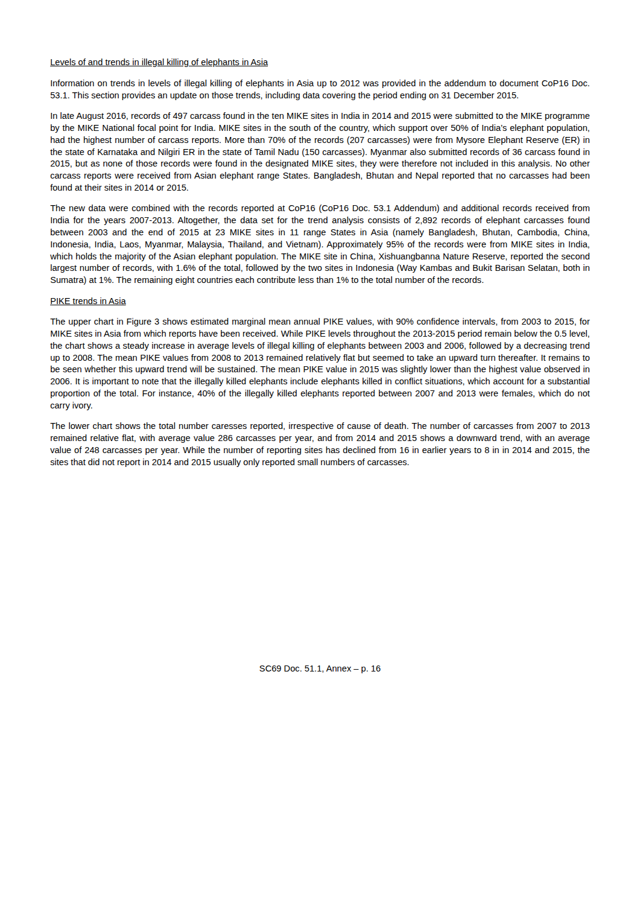Levels of and trends in illegal killing of elephants in Asia
Information on trends in levels of illegal killing of elephants in Asia up to 2012 was provided in the addendum to document CoP16 Doc. 53.1. This section provides an update on those trends, including data covering the period ending on 31 December 2015.
In late August 2016, records of 497 carcass found in the ten MIKE sites in India in 2014 and 2015 were submitted to the MIKE programme by the MIKE National focal point for India. MIKE sites in the south of the country, which support over 50% of India’s elephant population, had the highest number of carcass reports. More than 70% of the records (207 carcasses) were from Mysore Elephant Reserve (ER) in the state of Karnataka and Nilgiri ER in the state of Tamil Nadu (150 carcasses). Myanmar also submitted records of 36 carcass found in 2015, but as none of those records were found in the designated MIKE sites, they were therefore not included in this analysis. No other carcass reports were received from Asian elephant range States. Bangladesh, Bhutan and Nepal reported that no carcasses had been found at their sites in 2014 or 2015.
The new data were combined with the records reported at CoP16 (CoP16 Doc. 53.1 Addendum) and additional records received from India for the years 2007-2013. Altogether, the data set for the trend analysis consists of 2,892 records of elephant carcasses found between 2003 and the end of 2015 at 23 MIKE sites in 11 range States in Asia (namely Bangladesh, Bhutan, Cambodia, China, Indonesia, India, Laos, Myanmar, Malaysia, Thailand, and Vietnam). Approximately 95% of the records were from MIKE sites in India, which holds the majority of the Asian elephant population. The MIKE site in China, Xishuangbanna Nature Reserve, reported the second largest number of records, with 1.6% of the total, followed by the two sites in Indonesia (Way Kambas and Bukit Barisan Selatan, both in Sumatra) at 1%. The remaining eight countries each contribute less than 1% to the total number of the records.
PIKE trends in Asia
The upper chart in Figure 3 shows estimated marginal mean annual PIKE values, with 90% confidence intervals, from 2003 to 2015, for MIKE sites in Asia from which reports have been received. While PIKE levels throughout the 2013-2015 period remain below the 0.5 level, the chart shows a steady increase in average levels of illegal killing of elephants between 2003 and 2006, followed by a decreasing trend up to 2008. The mean PIKE values from 2008 to 2013 remained relatively flat but seemed to take an upward turn thereafter. It remains to be seen whether this upward trend will be sustained. The mean PIKE value in 2015 was slightly lower than the highest value observed in 2006. It is important to note that the illegally killed elephants include elephants killed in conflict situations, which account for a substantial proportion of the total. For instance, 40% of the illegally killed elephants reported between 2007 and 2013 were females, which do not carry ivory.
The lower chart shows the total number caresses reported, irrespective of cause of death. The number of carcasses from 2007 to 2013 remained relative flat, with average value 286 carcasses per year, and from 2014 and 2015 shows a downward trend, with an average value of 248 carcasses per year. While the number of reporting sites has declined from 16 in earlier years to 8 in in 2014 and 2015, the sites that did not report in 2014 and 2015 usually only reported small numbers of carcasses.
SC69 Doc. 51.1, Annex – p. 16